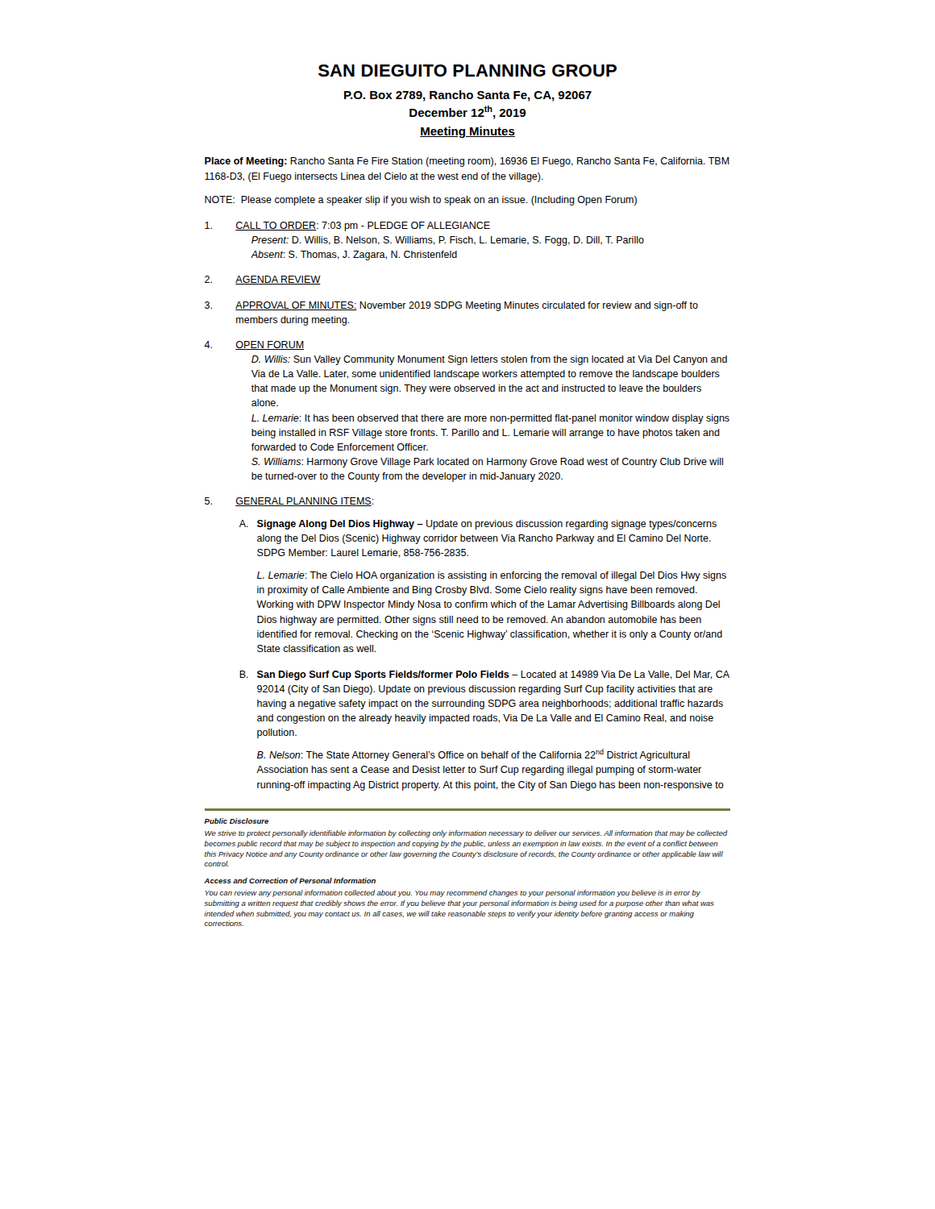SAN DIEGUITO PLANNING GROUP
P.O. Box 2789, Rancho Santa Fe, CA, 92067
December 12th, 2019
Meeting Minutes
Place of Meeting: Rancho Santa Fe Fire Station (meeting room), 16936 El Fuego, Rancho Santa Fe, California. TBM 1168-D3, (El Fuego intersects Linea del Cielo at the west end of the village).
NOTE: Please complete a speaker slip if you wish to speak on an issue. (Including Open Forum)
1. CALL TO ORDER: 7:03 pm - PLEDGE OF ALLEGIANCE
Present: D. Willis, B. Nelson, S. Williams, P. Fisch, L. Lemarie, S. Fogg, D. Dill, T. Parillo
Absent: S. Thomas, J. Zagara, N. Christenfeld
2. AGENDA REVIEW
3. APPROVAL OF MINUTES: November 2019 SDPG Meeting Minutes circulated for review and sign-off to members during meeting.
4. OPEN FORUM
D. Willis: Sun Valley Community Monument Sign letters stolen from the sign located at Via Del Canyon and Via de La Valle. Later, some unidentified landscape workers attempted to remove the landscape boulders that made up the Monument sign. They were observed in the act and instructed to leave the boulders alone.
L. Lemarie: It has been observed that there are more non-permitted flat-panel monitor window display signs being installed in RSF Village store fronts. T. Parillo and L. Lemarie will arrange to have photos taken and forwarded to Code Enforcement Officer.
S. Williams: Harmony Grove Village Park located on Harmony Grove Road west of Country Club Drive will be turned-over to the County from the developer in mid-January 2020.
5. GENERAL PLANNING ITEMS:
A.
Signage Along Del Dios Highway – Update on previous discussion regarding signage types/concerns along the Del Dios (Scenic) Highway corridor between Via Rancho Parkway and El Camino Del Norte. SDPG Member: Laurel Lemarie, 858-756-2835.
L. Lemarie: The Cielo HOA organization is assisting in enforcing the removal of illegal Del Dios Hwy signs in proximity of Calle Ambiente and Bing Crosby Blvd. Some Cielo reality signs have been removed. Working with DPW Inspector Mindy Nosa to confirm which of the Lamar Advertising Billboards along Del Dios highway are permitted. Other signs still need to be removed. An abandon automobile has been identified for removal. Checking on the ‘Scenic Highway’ classification, whether it is only a County or/and State classification as well.
B.
San Diego Surf Cup Sports Fields/former Polo Fields – Located at 14989 Via De La Valle, Del Mar, CA 92014 (City of San Diego). Update on previous discussion regarding Surf Cup facility activities that are having a negative safety impact on the surrounding SDPG area neighborhoods; additional traffic hazards and congestion on the already heavily impacted roads, Via De La Valle and El Camino Real, and noise pollution.
B. Nelson: The State Attorney General’s Office on behalf of the California 22nd District Agricultural Association has sent a Cease and Desist letter to Surf Cup regarding illegal pumping of storm-water running-off impacting Ag District property. At this point, the City of San Diego has been non-responsive to
Public Disclosure
We strive to protect personally identifiable information by collecting only information necessary to deliver our services. All information that may be collected becomes public record that may be subject to inspection and copying by the public, unless an exemption in law exists. In the event of a conflict between this Privacy Notice and any County ordinance or other law governing the County’s disclosure of records, the County ordinance or other applicable law will control.
Access and Correction of Personal Information
You can review any personal information collected about you. You may recommend changes to your personal information you believe is in error by submitting a written request that credibly shows the error. If you believe that your personal information is being used for a purpose other than what was intended when submitted, you may contact us. In all cases, we will take reasonable steps to verify your identity before granting access or making corrections.